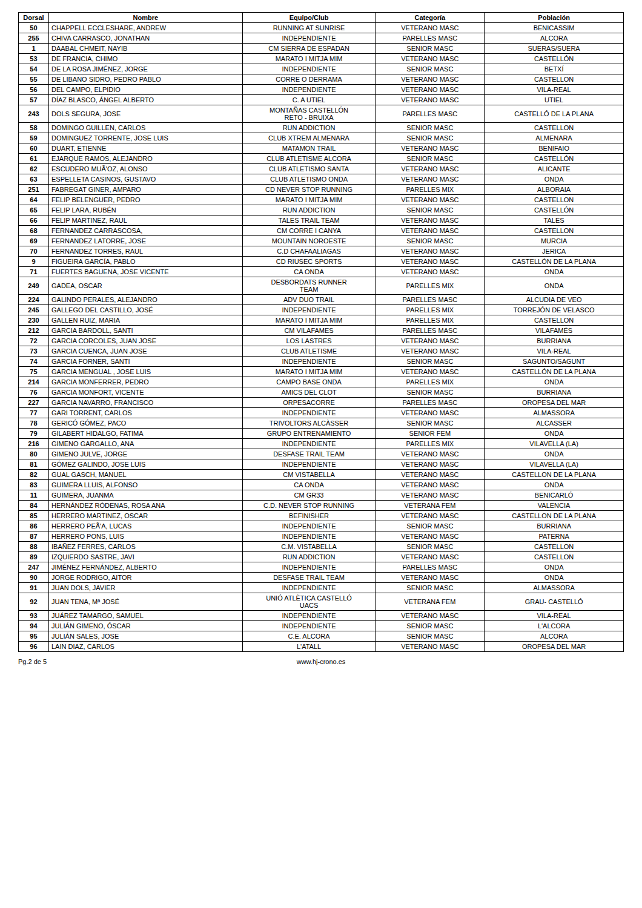| Dorsal | Nombre | Equipo/Club | Categoría | Población |
| --- | --- | --- | --- | --- |
| 50 | CHAPPELL ECCLESHARE, ANDREW | RUNNING AT SUNRISE | VETERANO MASC | BENICASSIM |
| 255 | CHIVA CARRASCO, JONATHAN | INDEPENDIENTE | PARELLES MASC | ALCORA |
| 1 | DAABAL CHMEIT, NAYIB | CM SIERRA DE ESPADAN | SENIOR MASC | SUERAS/SUERA |
| 53 | DE FRANCIA, CHIMO | MARATO I MITJA MIM | VETERANO MASC | CASTELLÓN |
| 54 | DE LA ROSA JIMÉNEZ, JORGE | INDEPENDIENTE | SENIOR MASC | BETXÍ |
| 55 | DE LIBANO SIDRO, PEDRO PABLO | CORRE O DERRAMA | VETERANO MASC | CASTELLON |
| 56 | DEL CAMPO, ELPIDIO | INDEPENDIENTE | VETERANO MASC | VILA-REAL |
| 57 | DÍAZ BLASCO, ÁNGEL ALBERTO | C. A UTIEL | VETERANO MASC | UTIEL |
| 243 | DOLS SEGURA, JOSE | MONTAÑAS CASTELLÓN RETO - BRUIXA | PARELLES MASC | CASTELLÓ DE LA PLANA |
| 58 | DOMINGO GUILLEN, CARLOS | RUN ADDICTION | SENIOR MASC | CASTELLON |
| 59 | DOMINGUEZ TORRENTE, JOSE LUIS | CLUB XTREM ALMENARA | SENIOR MASC | ALMENARA |
| 60 | DUART, ETIENNE | MATAMON TRAIL | VETERANO MASC | BENIFAIO |
| 61 | EJARQUE RAMOS, ALEJANDRO | CLUB ATLETISME ALCORA | SENIOR MASC | CASTELLÓN |
| 62 | ESCUDERO MUÃ'OZ, ALONSO | CLUB ATLETISMO SANTA | VETERANO MASC | ALICANTE |
| 63 | ESPELLETA CASINOS, GUSTAVO | CLUB ATLETISMO ONDA | VETERANO MASC | ONDA |
| 251 | FABREGAT GINER, AMPARO | CD NEVER STOP RUNNING | PARELLES MIX | ALBORAIA |
| 64 | FELIP BELENGUER, PEDRO | MARATO I MITJA MIM | VETERANO MASC | CASTELLON |
| 65 | FELIP LARA, RUBÉN | RUN ADDICTION | SENIOR MASC | CASTELLÓN |
| 66 | FELIP MARTINEZ, RAUL | TALES TRAIL TEAM | VETERANO MASC | TALES |
| 68 | FERNANDEZ CARRASCOSA, | CM CORRE I CANYA | VETERANO MASC | CASTELLON |
| 69 | FERNANDEZ LATORRE, JOSE | MOUNTAIN NOROESTE | SENIOR MASC | MURCIA |
| 70 | FERNANDEZ TORRES, RAUL | C.D CHAFAALIAGAS | VETERANO MASC | JERICA |
| 9 | FIGUEIRA GARCÍA, PABLO | CD RIUSEC SPORTS | VETERANO MASC | CASTELLÓN DE LA PLANA |
| 71 | FUERTES BAGUENA, JOSE VICENTE | CA ONDA | VETERANO MASC | ONDA |
| 249 | GADEA, OSCAR | DESBORDATS RUNNER TEAM | PARELLES MIX | ONDA |
| 224 | GALINDO PERALES, ALEJANDRO | ADV DUO TRAIL | PARELLES MASC | ALCUDIA DE VEO |
| 245 | GALLEGO DEL CASTILLO, JOSÉ | INDEPENDIENTE | PARELLES MIX | TORREJÓN DE VELASCO |
| 230 | GALLEN RUIZ, MARIA | MARATO I MITJA MIM | PARELLES MIX | CASTELLON |
| 212 | GARCIA BARDOLL, SANTI | CM VILAFAMES | PARELLES MASC | VILAFAMÉS |
| 72 | GARCIA CORCOLES, JUAN JOSE | LOS LASTRES | VETERANO MASC | BURRIANA |
| 73 | GARCIA CUENCA, JUAN JOSE | CLUB ATLETISME | VETERANO MASC | VILA-REAL |
| 74 | GARCIA FORNER, SANTI | INDEPENDIENTE | SENIOR MASC | SAGUNTO/SAGUNT |
| 75 | GARCIA MENGUAL , JOSE LUIS | MARATO I MITJA MIM | VETERANO MASC | CASTELLÓN DE LA PLANA |
| 214 | GARCIA MONFERRER, PEDRO | CAMPO BASE ONDA | PARELLES MIX | ONDA |
| 76 | GARCIA MONFORT, VICENTE | AMICS DEL CLOT | SENIOR MASC | BURRIANA |
| 227 | GARCIA NAVARRO, FRANCISCO | ORPESACORRE | PARELLES MASC | OROPESA DEL MAR |
| 77 | GARI TORRENT, CARLOS | INDEPENDIENTE | VETERANO MASC | ALMASSORA |
| 78 | GERICÓ GÓMEZ, PACO | TRIVOLTORS ALCÀSSER | SENIOR MASC | ALCASSER |
| 79 | GILABERT HIDALGO, FATIMA | GRUPO ENTRENAMIENTO | SENIOR FEM | ONDA |
| 216 | GIMENO GARGALLO, ANA | INDEPENDIENTE | PARELLES MIX | VILAVELLA (LA) |
| 80 | GIMENO JULVE, JORGE | DESFASE TRAIL TEAM | VETERANO MASC | ONDA |
| 81 | GÓMEZ GALINDO, JOSE LUIS | INDEPENDIENTE | VETERANO MASC | VILAVELLA (LA) |
| 82 | GUAL GASCH, MANUEL | CM VISTABELLA | VETERANO MASC | CASTELLON DE LA PLANA |
| 83 | GUIMERA LLUIS, ALFONSO | CA ONDA | VETERANO MASC | ONDA |
| 11 | GUIMERA, JUANMA | CM GR33 | VETERANO MASC | BENICARLÓ |
| 84 | HERNÁNDEZ RÓDENAS, ROSA ANA | C.D. NEVER STOP RUNNING | VETERANA FEM | VALENCIA |
| 85 | HERRERO MARTINEZ, OSCAR | BEFINISHER | VETERANO MASC | CASTELLON DE LA PLANA |
| 86 | HERRERO PEÃ'A, LUCAS | INDEPENDIENTE | SENIOR MASC | BURRIANA |
| 87 | HERRERO PONS, LUIS | INDEPENDIENTE | VETERANO MASC | PATERNA |
| 88 | IBAÑEZ FERRES, CARLOS | C.M. VISTABELLA | SENIOR MASC | CASTELLON |
| 89 | IZQUIERDO SASTRE, JAVI | RUN ADDICTION | VETERANO MASC | CASTELLON |
| 247 | JIMÉNEZ FERNÁNDEZ, ALBERTO | INDEPENDIENTE | PARELLES MASC | ONDA |
| 90 | JORGE RODRIGO, AITOR | DESFASE TRAIL TEAM | VETERANO MASC | ONDA |
| 91 | JUAN DOLS, JAVIER | INDEPENDIENTE | SENIOR MASC | ALMASSORA |
| 92 | JUAN TENA, Mª JOSÉ | UNIÓ ATLÈTICA CASTELLÓ UACS | VETERANA FEM | GRAU- CASTELLÓ |
| 93 | JUÁREZ TAMARGO, SAMUEL | INDEPENDIENTE | VETERANO MASC | VILA-REAL |
| 94 | JULIÁN GIMENO, ÓSCAR | INDEPENDIENTE | SENIOR MASC | L'ALCORA |
| 95 | JULIÁN SALES, JOSE | C.E. ALCORA | SENIOR MASC | ALCORA |
| 96 | LAIN DIAZ, CARLOS | L'ATALL | VETERANO MASC | OROPESA DEL MAR |
Pg.2 de 5
www.hj-crono.es